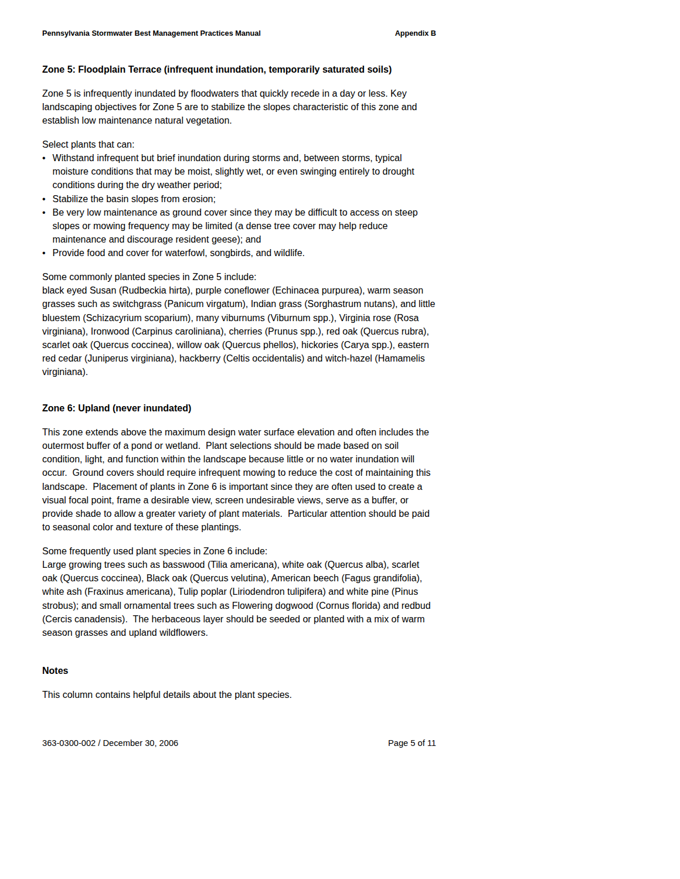Pennsylvania Stormwater Best Management Practices Manual Appendix B
Zone 5: Floodplain Terrace (infrequent inundation, temporarily saturated soils)
Zone 5 is infrequently inundated by floodwaters that quickly recede in a day or less. Key landscaping objectives for Zone 5 are to stabilize the slopes characteristic of this zone and establish low maintenance natural vegetation.
Select plants that can:
Withstand infrequent but brief inundation during storms and, between storms, typical moisture conditions that may be moist, slightly wet, or even swinging entirely to drought conditions during the dry weather period;
Stabilize the basin slopes from erosion;
Be very low maintenance as ground cover since they may be difficult to access on steep slopes or mowing frequency may be limited (a dense tree cover may help reduce maintenance and discourage resident geese); and
Provide food and cover for waterfowl, songbirds, and wildlife.
Some commonly planted species in Zone 5 include:
black eyed Susan (Rudbeckia hirta), purple coneflower (Echinacea purpurea), warm season grasses such as switchgrass (Panicum virgatum), Indian grass (Sorghastrum nutans), and little bluestem (Schizacyrium scoparium), many viburnums (Viburnum spp.), Virginia rose (Rosa virginiana), Ironwood (Carpinus caroliniana), cherries (Prunus spp.), red oak (Quercus rubra), scarlet oak (Quercus coccinea), willow oak (Quercus phellos), hickories (Carya spp.), eastern red cedar (Juniperus virginiana), hackberry (Celtis occidentalis) and witch-hazel (Hamamelis virginiana).
Zone 6: Upland (never inundated)
This zone extends above the maximum design water surface elevation and often includes the outermost buffer of a pond or wetland. Plant selections should be made based on soil condition, light, and function within the landscape because little or no water inundation will occur. Ground covers should require infrequent mowing to reduce the cost of maintaining this landscape. Placement of plants in Zone 6 is important since they are often used to create a visual focal point, frame a desirable view, screen undesirable views, serve as a buffer, or provide shade to allow a greater variety of plant materials. Particular attention should be paid to seasonal color and texture of these plantings.
Some frequently used plant species in Zone 6 include:
Large growing trees such as basswood (Tilia americana), white oak (Quercus alba), scarlet oak (Quercus coccinea), Black oak (Quercus velutina), American beech (Fagus grandifolia), white ash (Fraxinus americana), Tulip poplar (Liriodendron tulipifera) and white pine (Pinus strobus); and small ornamental trees such as Flowering dogwood (Cornus florida) and redbud (Cercis canadensis). The herbaceous layer should be seeded or planted with a mix of warm season grasses and upland wildflowers.
Notes
This column contains helpful details about the plant species.
363-0300-002 / December 30, 2006 Page 5 of 11